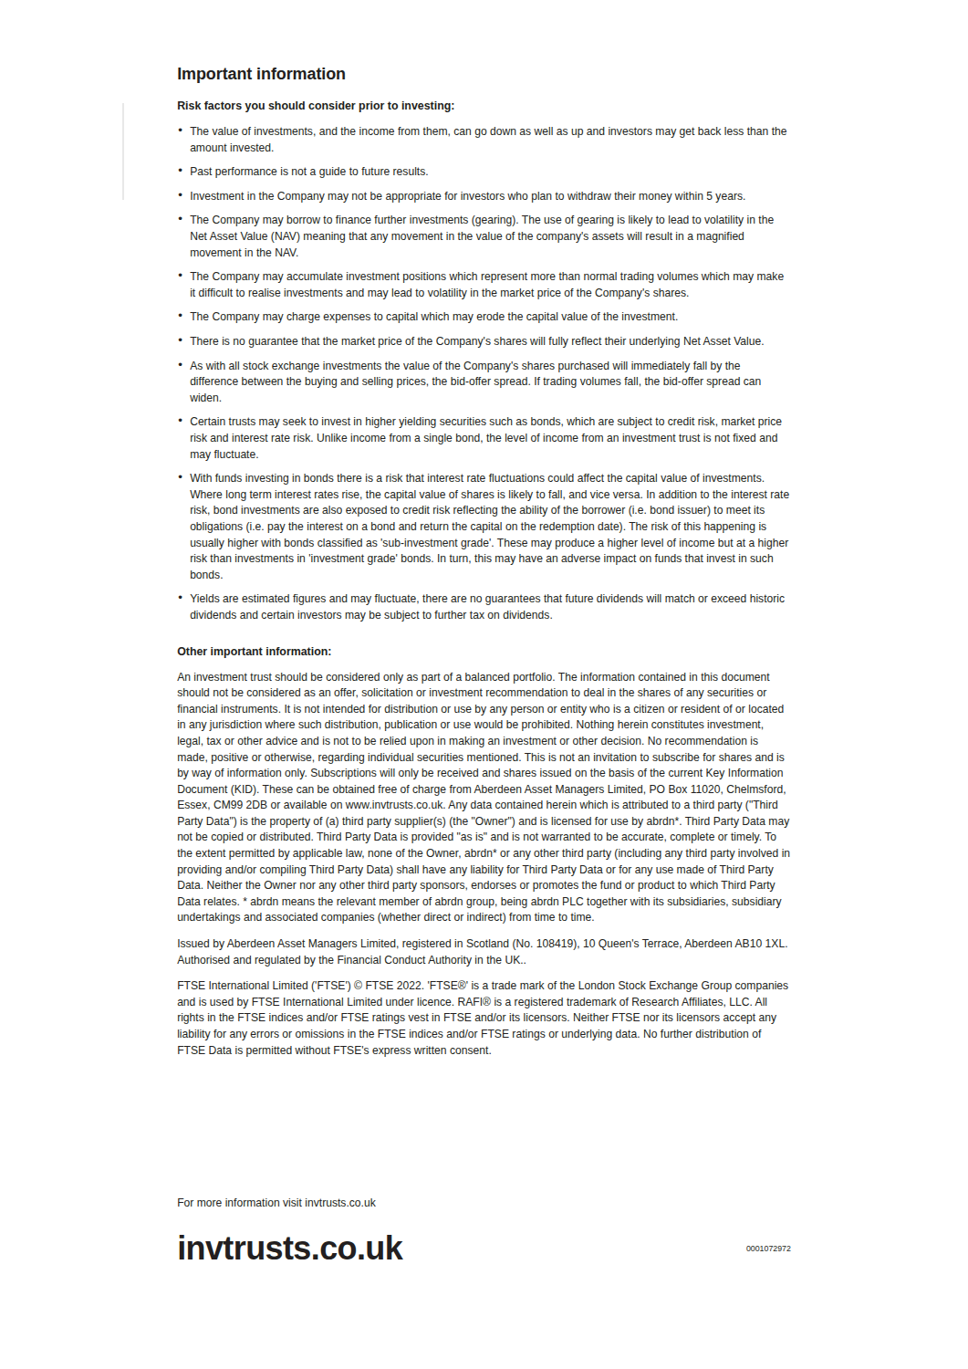Important information
Risk factors you should consider prior to investing:
The value of investments, and the income from them, can go down as well as up and investors may get back less than the amount invested.
Past performance is not a guide to future results.
Investment in the Company may not be appropriate for investors who plan to withdraw their money within 5 years.
The Company may borrow to finance further investments (gearing). The use of gearing is likely to lead to volatility in the Net Asset Value (NAV) meaning that any movement in the value of the company's assets will result in a magnified movement in the NAV.
The Company may accumulate investment positions which represent more than normal trading volumes which may make it difficult to realise investments and may lead to volatility in the market price of the Company's shares.
The Company may charge expenses to capital which may erode the capital value of the investment.
There is no guarantee that the market price of the Company's shares will fully reflect their underlying Net Asset Value.
As with all stock exchange investments the value of the Company's shares purchased will immediately fall by the difference between the buying and selling prices, the bid-offer spread. If trading volumes fall, the bid-offer spread can widen.
Certain trusts may seek to invest in higher yielding securities such as bonds, which are subject to credit risk, market price risk and interest rate risk. Unlike income from a single bond, the level of income from an investment trust is not fixed and may fluctuate.
With funds investing in bonds there is a risk that interest rate fluctuations could affect the capital value of investments. Where long term interest rates rise, the capital value of shares is likely to fall, and vice versa. In addition to the interest rate risk, bond investments are also exposed to credit risk reflecting the ability of the borrower (i.e. bond issuer) to meet its obligations (i.e. pay the interest on a bond and return the capital on the redemption date). The risk of this happening is usually higher with bonds classified as 'sub-investment grade'. These may produce a higher level of income but at a higher risk than investments in 'investment grade' bonds. In turn, this may have an adverse impact on funds that invest in such bonds.
Yields are estimated figures and may fluctuate, there are no guarantees that future dividends will match or exceed historic dividends and certain investors may be subject to further tax on dividends.
Other important information:
An investment trust should be considered only as part of a balanced portfolio. The information contained in this document should not be considered as an offer, solicitation or investment recommendation to deal in the shares of any securities or financial instruments. It is not intended for distribution or use by any person or entity who is a citizen or resident of or located in any jurisdiction where such distribution, publication or use would be prohibited. Nothing herein constitutes investment, legal, tax or other advice and is not to be relied upon in making an investment or other decision. No recommendation is made, positive or otherwise, regarding individual securities mentioned. This is not an invitation to subscribe for shares and is by way of information only. Subscriptions will only be received and shares issued on the basis of the current Key Information Document (KID). These can be obtained free of charge from Aberdeen Asset Managers Limited, PO Box 11020, Chelmsford, Essex, CM99 2DB or available on www.invtrusts.co.uk. Any data contained herein which is attributed to a third party ("Third Party Data") is the property of (a) third party supplier(s) (the "Owner") and is licensed for use by abrdn*. Third Party Data may not be copied or distributed. Third Party Data is provided "as is" and is not warranted to be accurate, complete or timely. To the extent permitted by applicable law, none of the Owner, abrdn* or any other third party (including any third party involved in providing and/or compiling Third Party Data) shall have any liability for Third Party Data or for any use made of Third Party Data. Neither the Owner nor any other third party sponsors, endorses or promotes the fund or product to which Third Party Data relates. * abrdn means the relevant member of abrdn group, being abrdn PLC together with its subsidiaries, subsidiary undertakings and associated companies (whether direct or indirect) from time to time.
Issued by Aberdeen Asset Managers Limited, registered in Scotland (No. 108419), 10 Queen's Terrace, Aberdeen AB10 1XL. Authorised and regulated by the Financial Conduct Authority in the UK..
FTSE International Limited ('FTSE') © FTSE 2022. 'FTSE®' is a trade mark of the London Stock Exchange Group companies and is used by FTSE International Limited under licence. RAFI® is a registered trademark of Research Affiliates, LLC. All rights in the FTSE indices and/or FTSE ratings vest in FTSE and/or its licensors. Neither FTSE nor its licensors accept any liability for any errors or omissions in the FTSE indices and/or FTSE ratings or underlying data. No further distribution of FTSE Data is permitted without FTSE's express written consent.
For more information visit invtrusts.co.uk
invtrusts.co.uk 0001072972